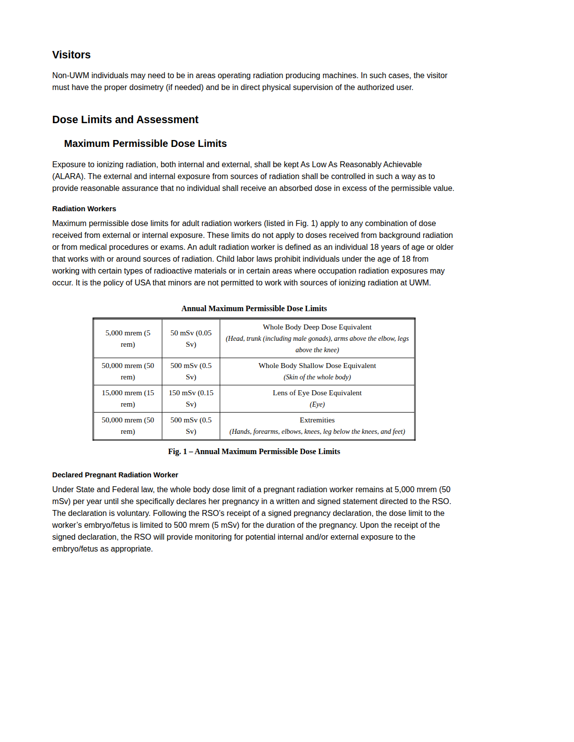Visitors
Non-UWM individuals may need to be in areas operating radiation producing machines. In such cases, the visitor must have the proper dosimetry (if needed) and be in direct physical supervision of the authorized user.
Dose Limits and Assessment
Maximum Permissible Dose Limits
Exposure to ionizing radiation, both internal and external, shall be kept As Low As Reasonably Achievable (ALARA). The external and internal exposure from sources of radiation shall be controlled in such a way as to provide reasonable assurance that no individual shall receive an absorbed dose in excess of the permissible value.
Radiation Workers
Maximum permissible dose limits for adult radiation workers (listed in Fig. 1) apply to any combination of dose received from external or internal exposure. These limits do not apply to doses received from background radiation or from medical procedures or exams. An adult radiation worker is defined as an individual 18 years of age or older that works with or around sources of radiation. Child labor laws prohibit individuals under the age of 18 from working with certain types of radioactive materials or in certain areas where occupation radiation exposures may occur. It is the policy of USA that minors are not permitted to work with sources of ionizing radiation at UWM.
Annual Maximum Permissible Dose Limits
| 5,000 mrem (5 rem) | 50 mSv (0.05 Sv) | Whole Body Deep Dose Equivalent (Head, trunk (including male gonads), arms above the elbow, legs above the knee) |
| 50,000 mrem (50 rem) | 500 mSv (0.5 Sv) | Whole Body Shallow Dose Equivalent (Skin of the whole body) |
| 15,000 mrem (15 rem) | 150 mSv (0.15 Sv) | Lens of Eye Dose Equivalent (Eye) |
| 50,000 mrem (50 rem) | 500 mSv (0.5 Sv) | Extremities (Hands, forearms, elbows, knees, leg below the knees, and feet) |
Fig. 1 – Annual Maximum Permissible Dose Limits
Declared Pregnant Radiation Worker
Under State and Federal law, the whole body dose limit of a pregnant radiation worker remains at 5,000 mrem (50 mSv) per year until she specifically declares her pregnancy in a written and signed statement directed to the RSO. The declaration is voluntary. Following the RSO’s receipt of a signed pregnancy declaration, the dose limit to the worker’s embryo/fetus is limited to 500 mrem (5 mSv) for the duration of the pregnancy. Upon the receipt of the signed declaration, the RSO will provide monitoring for potential internal and/or external exposure to the embryo/fetus as appropriate.